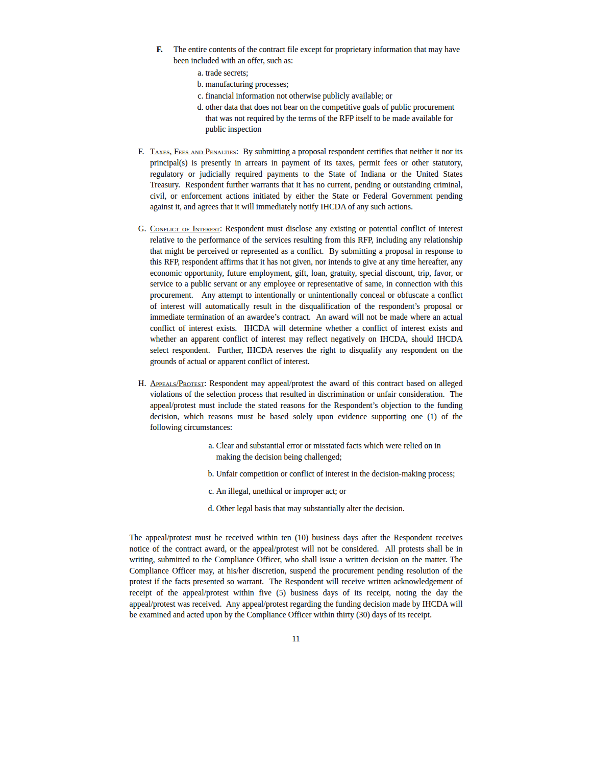F.
The entire contents of the contract file except for proprietary information that may have been included with an offer, such as:
trade secrets;
manufacturing processes;
financial information not otherwise publicly available; or
other data that does not bear on the competitive goals of public procurement that was not required by the terms of the RFP itself to be made available for public inspection
F.
Taxes, Fees and Penalties: By submitting a proposal respondent certifies that neither it nor its principal(s) is presently in arrears in payment of its taxes, permit fees or other statutory, regulatory or judicially required payments to the State of Indiana or the United States Treasury. Respondent further warrants that it has no current, pending or outstanding criminal, civil, or enforcement actions initiated by either the State or Federal Government pending against it, and agrees that it will immediately notify IHCDA of any such actions.
G.
Conflict of Interest: Respondent must disclose any existing or potential conflict of interest relative to the performance of the services resulting from this RFP, including any relationship that might be perceived or represented as a conflict. By submitting a proposal in response to this RFP, respondent affirms that it has not given, nor intends to give at any time hereafter, any economic opportunity, future employment, gift, loan, gratuity, special discount, trip, favor, or service to a public servant or any employee or representative of same, in connection with this procurement. Any attempt to intentionally or unintentionally conceal or obfuscate a conflict of interest will automatically result in the disqualification of the respondent’s proposal or immediate termination of an awardee’s contract. An award will not be made where an actual conflict of interest exists. IHCDA will determine whether a conflict of interest exists and whether an apparent conflict of interest may reflect negatively on IHCDA, should IHCDA select respondent. Further, IHCDA reserves the right to disqualify any respondent on the grounds of actual or apparent conflict of interest.
H.
Appeals/Protest: Respondent may appeal/protest the award of this contract based on alleged violations of the selection process that resulted in discrimination or unfair consideration. The appeal/protest must include the stated reasons for the Respondent’s objection to the funding decision, which reasons must be based solely upon evidence supporting one (1) of the following circumstances:
Clear and substantial error or misstated facts which were relied on in making the decision being challenged;
Unfair competition or conflict of interest in the decision-making process;
An illegal, unethical or improper act; or
Other legal basis that may substantially alter the decision.
The appeal/protest must be received within ten (10) business days after the Respondent receives notice of the contract award, or the appeal/protest will not be considered. All protests shall be in writing, submitted to the Compliance Officer, who shall issue a written decision on the matter. The Compliance Officer may, at his/her discretion, suspend the procurement pending resolution of the protest if the facts presented so warrant. The Respondent will receive written acknowledgement of receipt of the appeal/protest within five (5) business days of its receipt, noting the day the appeal/protest was received. Any appeal/protest regarding the funding decision made by IHCDA will be examined and acted upon by the Compliance Officer within thirty (30) days of its receipt.
11